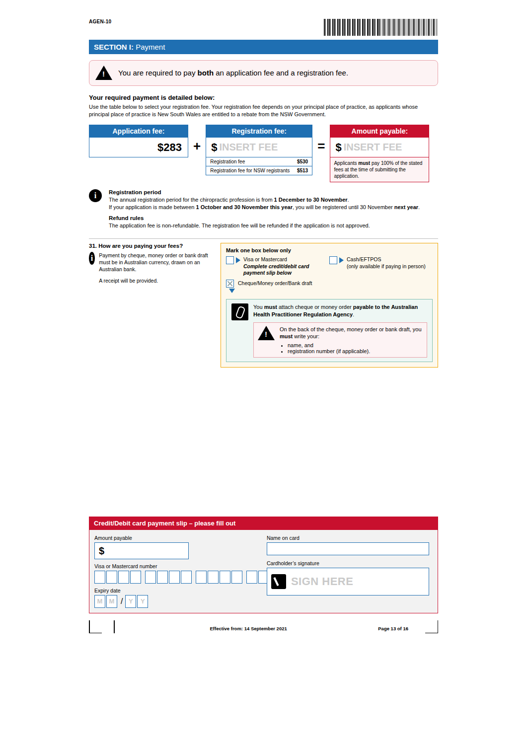AGEN-10
SECTION I: Payment
You are required to pay both an application fee and a registration fee.
Your required payment is detailed below:
Use the table below to select your registration fee. Your registration fee depends on your principal place of practice, as applicants whose principal place of practice is New South Wales are entitled to a rebate from the NSW Government.
Application fee:
$283
+
Registration fee:
$INSERT FEE
Registration fee$530
Registration fee for NSW registrants$513
=
Amount payable:
$INSERT FEE
Applicants must pay 100% of the stated fees at the time of submitting the application.
i
Registration period
The annual registration period for the chiropractic profession is from 1 December to 30 November.
If your application is made between 1 October and 30 November this year, you will be registered until 30 November next year.
Refund rules
The application fee is non-refundable. The registration fee will be refunded if the application is not approved.
31. How are you paying your fees?
i
Payment by cheque, money order or bank draft must be in Australian currency, drawn on an Australian bank.
A receipt will be provided.
Mark one box below only
Visa or Mastercard
Complete credit/debit card payment slip below
Cash/EFTPOS
(only available if paying in person)
Cheque/Money order/Bank draft
You must attach cheque or money order payable to the Australian Health Practitioner Regulation Agency.
On the back of the cheque, money order or bank draft, you must write your:
name, and
registration number (if applicable).
Credit/Debit card payment slip – please fill out
Amount payable
$
Visa or Mastercard number
Expiry date
M
M
/
Y
Y
Name on card
Cardholder’s signature
SIGN HERE
Effective from: 14 September 2021
Page 13 of 16